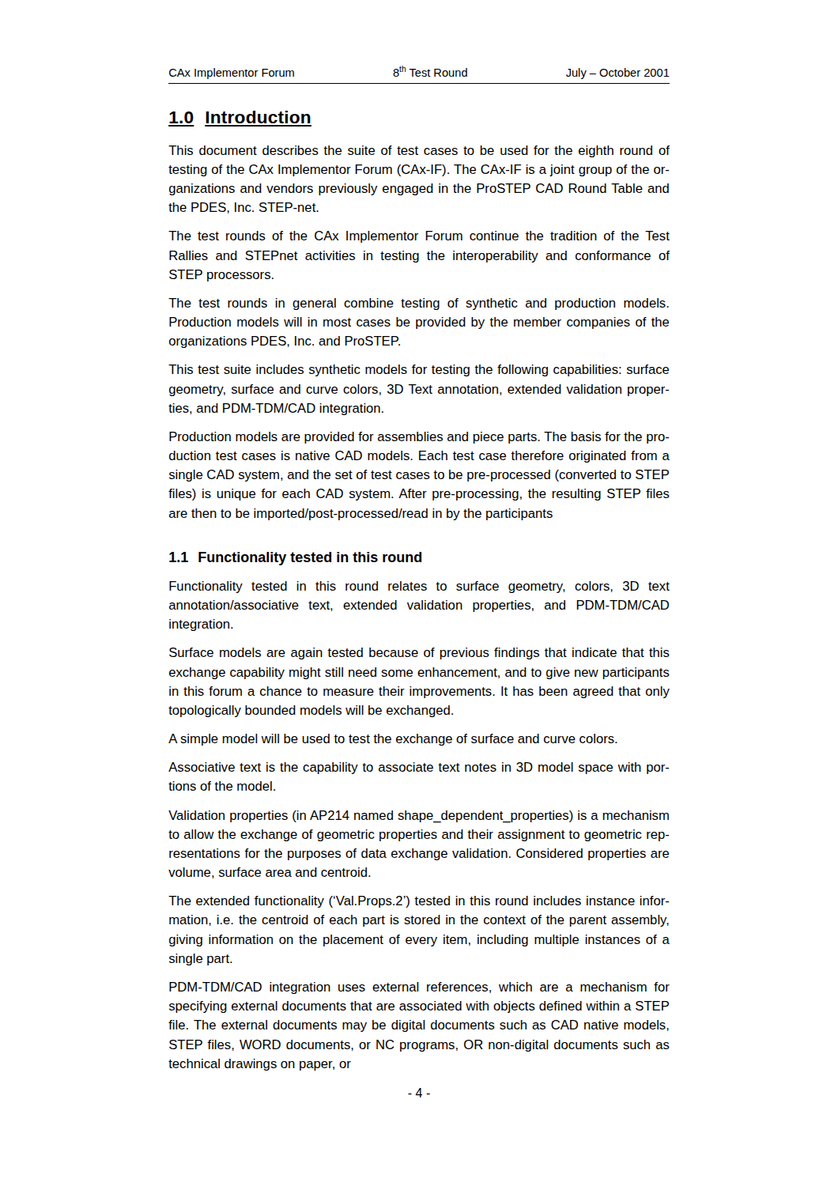CAx Implementor Forum 8th Test Round July – October 2001
1.0 Introduction
This document describes the suite of test cases to be used for the eighth round of testing of the CAx Implementor Forum (CAx-IF). The CAx-IF is a joint group of the organizations and vendors previously engaged in the ProSTEP CAD Round Table and the PDES, Inc. STEP-net.
The test rounds of the CAx Implementor Forum continue the tradition of the Test Rallies and STEPnet activities in testing the interoperability and conformance of STEP processors.
The test rounds in general combine testing of synthetic and production models. Production models will in most cases be provided by the member companies of the organizations PDES, Inc. and ProSTEP.
This test suite includes synthetic models for testing the following capabilities: surface geometry, surface and curve colors, 3D Text annotation, extended validation properties, and PDM-TDM/CAD integration.
Production models are provided for assemblies and piece parts. The basis for the production test cases is native CAD models. Each test case therefore originated from a single CAD system, and the set of test cases to be pre-processed (converted to STEP files) is unique for each CAD system. After pre-processing, the resulting STEP files are then to be imported/post-processed/read in by the participants
1.1 Functionality tested in this round
Functionality tested in this round relates to surface geometry, colors, 3D text annotation/associative text, extended validation properties, and PDM-TDM/CAD integration.
Surface models are again tested because of previous findings that indicate that this exchange capability might still need some enhancement, and to give new participants in this forum a chance to measure their improvements. It has been agreed that only topologically bounded models will be exchanged.
A simple model will be used to test the exchange of surface and curve colors.
Associative text is the capability to associate text notes in 3D model space with portions of the model.
Validation properties (in AP214 named shape_dependent_properties) is a mechanism to allow the exchange of geometric properties and their assignment to geometric representations for the purposes of data exchange validation. Considered properties are volume, surface area and centroid.
The extended functionality (‘Val.Props.2’) tested in this round includes instance information, i.e. the centroid of each part is stored in the context of the parent assembly, giving information on the placement of every item, including multiple instances of a single part.
PDM-TDM/CAD integration uses external references, which are a mechanism for specifying external documents that are associated with objects defined within a STEP file. The external documents may be digital documents such as CAD native models, STEP files, WORD documents, or NC programs, OR non-digital documents such as technical drawings on paper, or
- 4 -